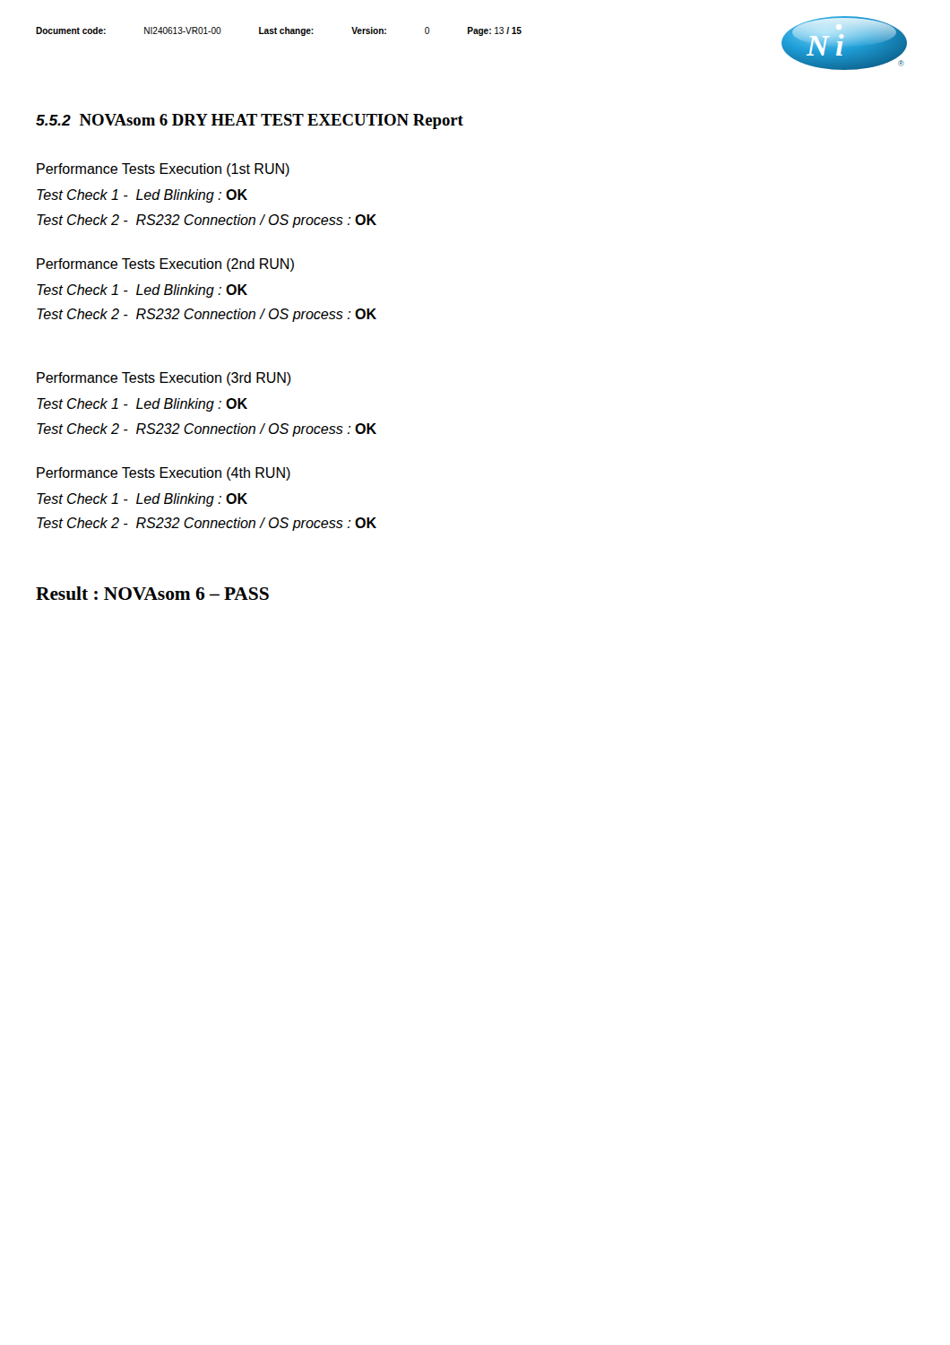Document code: NI240613-VR01-00 Last change: Version: 0 Page: 13 / 15
N i ®
5.5.2 NOVAsom 6 DRY HEAT TEST EXECUTION Report
Performance Tests Execution (1st RUN)
Test Check 1 - Led Blinking : OK
Test Check 2 - RS232 Connection / OS process : OK
Performance Tests Execution (2nd RUN)
Test Check 1 - Led Blinking : OK
Test Check 2 - RS232 Connection / OS process : OK
Performance Tests Execution (3rd RUN)
Test Check 1 - Led Blinking : OK
Test Check 2 - RS232 Connection / OS process : OK
Performance Tests Execution (4th RUN)
Test Check 1 - Led Blinking : OK
Test Check 2 - RS232 Connection / OS process : OK
Result : NOVAsom 6 – PASS